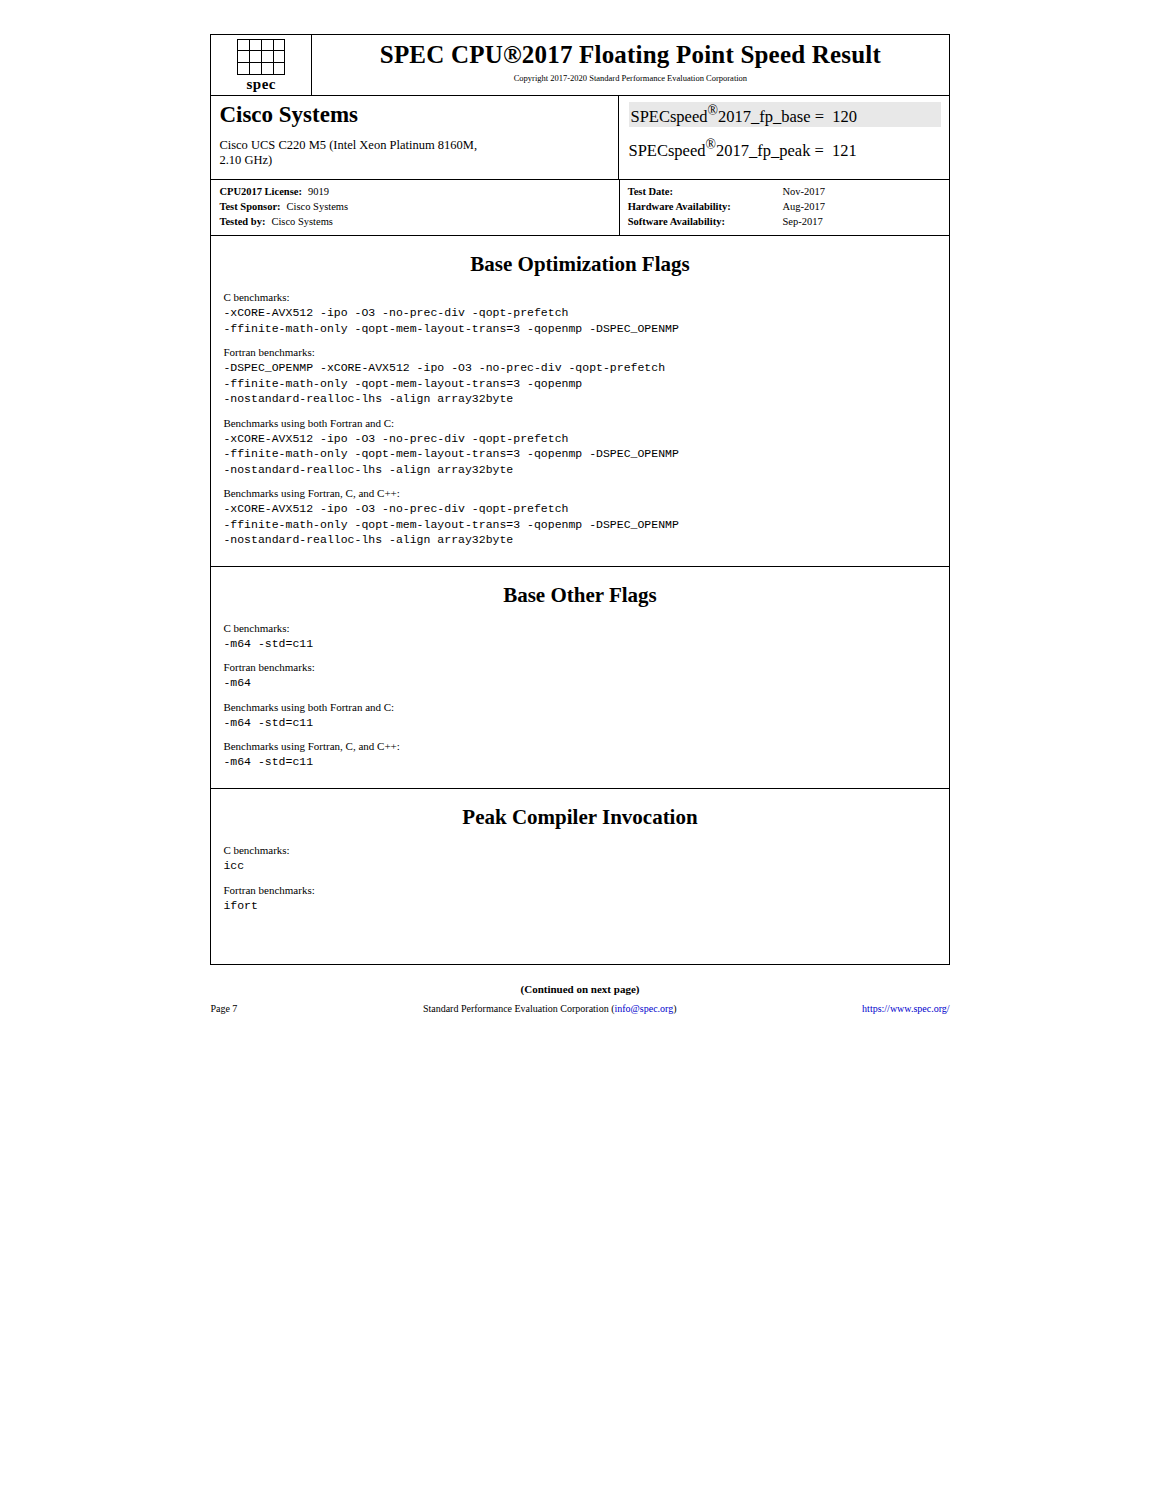spec
SPEC CPU®2017 Floating Point Speed Result
Copyright 2017-2020 Standard Performance Evaluation Corporation
Cisco Systems
Cisco UCS C220 M5 (Intel Xeon Platinum 8160M,
2.10 GHz)
SPECspeed®2017_fp_base = 120
SPECspeed®2017_fp_peak = 121
CPU2017 License: 9019
Test Sponsor: Cisco Systems
Tested by: Cisco Systems
Test Date: Nov-2017
Hardware Availability: Aug-2017
Software Availability: Sep-2017
Base Optimization Flags
C benchmarks:
-xCORE-AVX512 -ipo -O3 -no-prec-div -qopt-prefetch
-ffinite-math-only -qopt-mem-layout-trans=3 -qopenmp -DSPEC_OPENMP
Fortran benchmarks:
-DSPEC_OPENMP -xCORE-AVX512 -ipo -O3 -no-prec-div -qopt-prefetch
-ffinite-math-only -qopt-mem-layout-trans=3 -qopenmp
-nostandard-realloc-lhs -align array32byte
Benchmarks using both Fortran and C:
-xCORE-AVX512 -ipo -O3 -no-prec-div -qopt-prefetch
-ffinite-math-only -qopt-mem-layout-trans=3 -qopenmp -DSPEC_OPENMP
-nostandard-realloc-lhs -align array32byte
Benchmarks using Fortran, C, and C++:
-xCORE-AVX512 -ipo -O3 -no-prec-div -qopt-prefetch
-ffinite-math-only -qopt-mem-layout-trans=3 -qopenmp -DSPEC_OPENMP
-nostandard-realloc-lhs -align array32byte
Base Other Flags
C benchmarks:
-m64 -std=c11
Fortran benchmarks:
-m64
Benchmarks using both Fortran and C:
-m64 -std=c11
Benchmarks using Fortran, C, and C++:
-m64 -std=c11
Peak Compiler Invocation
C benchmarks:
icc
Fortran benchmarks:
ifort
(Continued on next page)
Page 7
Standard Performance Evaluation Corporation (info@spec.org)
https://www.spec.org/